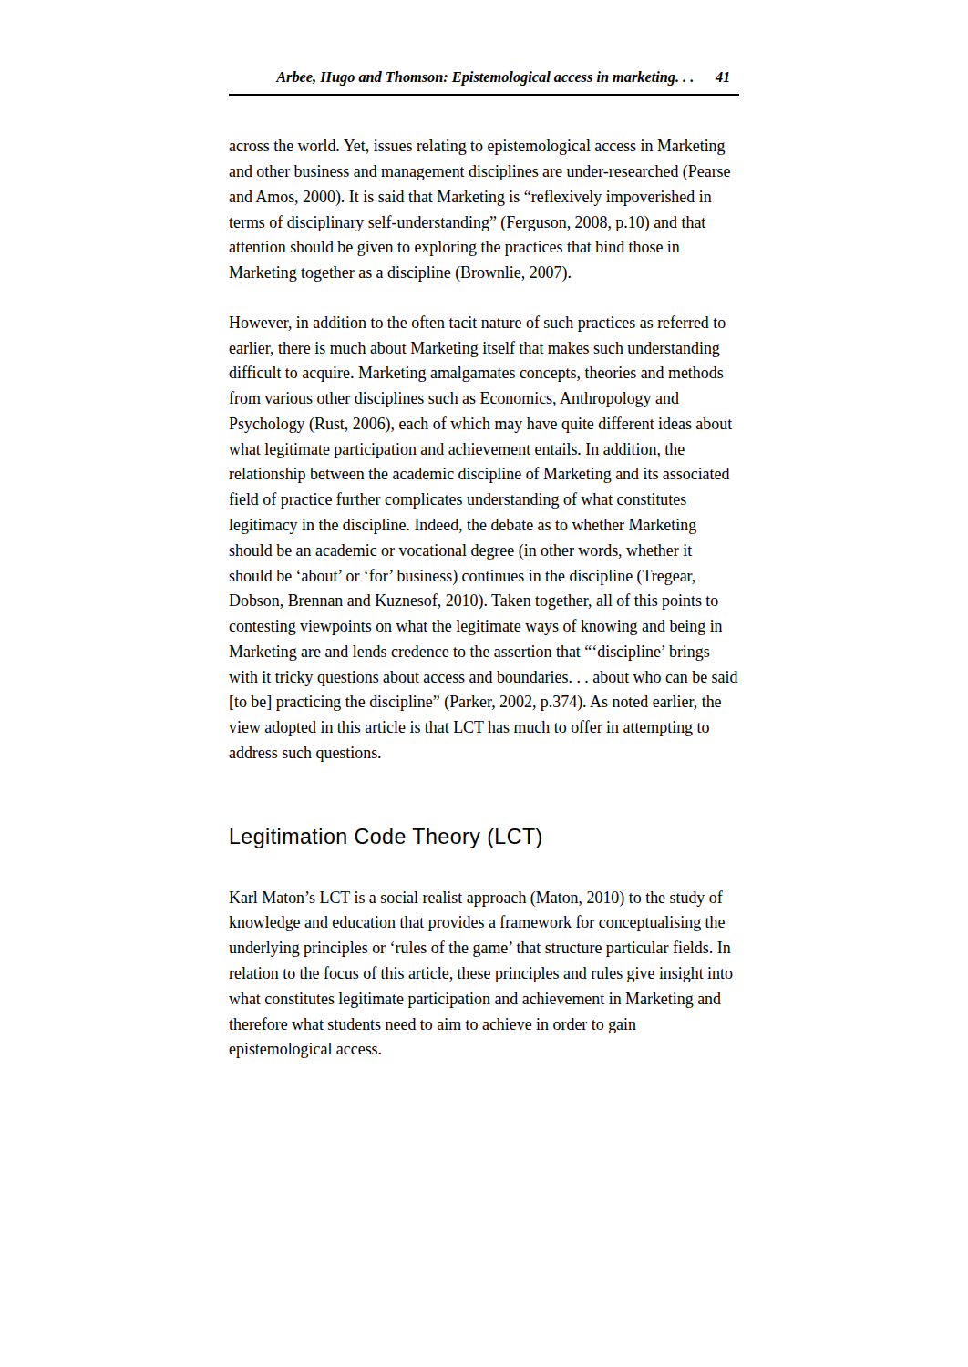Arbee, Hugo and Thomson: Epistemological access in marketing. . . 41
across the world. Yet, issues relating to epistemological access in Marketing and other business and management disciplines are under-researched (Pearse and Amos, 2000). It is said that Marketing is “reflexively impoverished in terms of disciplinary self-understanding” (Ferguson, 2008, p.10) and that attention should be given to exploring the practices that bind those in Marketing together as a discipline (Brownlie, 2007).
However, in addition to the often tacit nature of such practices as referred to earlier, there is much about Marketing itself that makes such understanding difficult to acquire. Marketing amalgamates concepts, theories and methods from various other disciplines such as Economics, Anthropology and Psychology (Rust, 2006), each of which may have quite different ideas about what legitimate participation and achievement entails. In addition, the relationship between the academic discipline of Marketing and its associated field of practice further complicates understanding of what constitutes legitimacy in the discipline. Indeed, the debate as to whether Marketing should be an academic or vocational degree (in other words, whether it should be ‘about’ or ‘for’ business) continues in the discipline (Tregear, Dobson, Brennan and Kuznesof, 2010). Taken together, all of this points to contesting viewpoints on what the legitimate ways of knowing and being in Marketing are and lends credence to the assertion that “‘discipline’ brings with it tricky questions about access and boundaries. . . about who can be said [to be] practicing the discipline” (Parker, 2002, p.374). As noted earlier, the view adopted in this article is that LCT has much to offer in attempting to address such questions.
Legitimation Code Theory (LCT)
Karl Maton’s LCT is a social realist approach (Maton, 2010) to the study of knowledge and education that provides a framework for conceptualising the underlying principles or ‘rules of the game’ that structure particular fields. In relation to the focus of this article, these principles and rules give insight into what constitutes legitimate participation and achievement in Marketing and therefore what students need to aim to achieve in order to gain epistemological access.